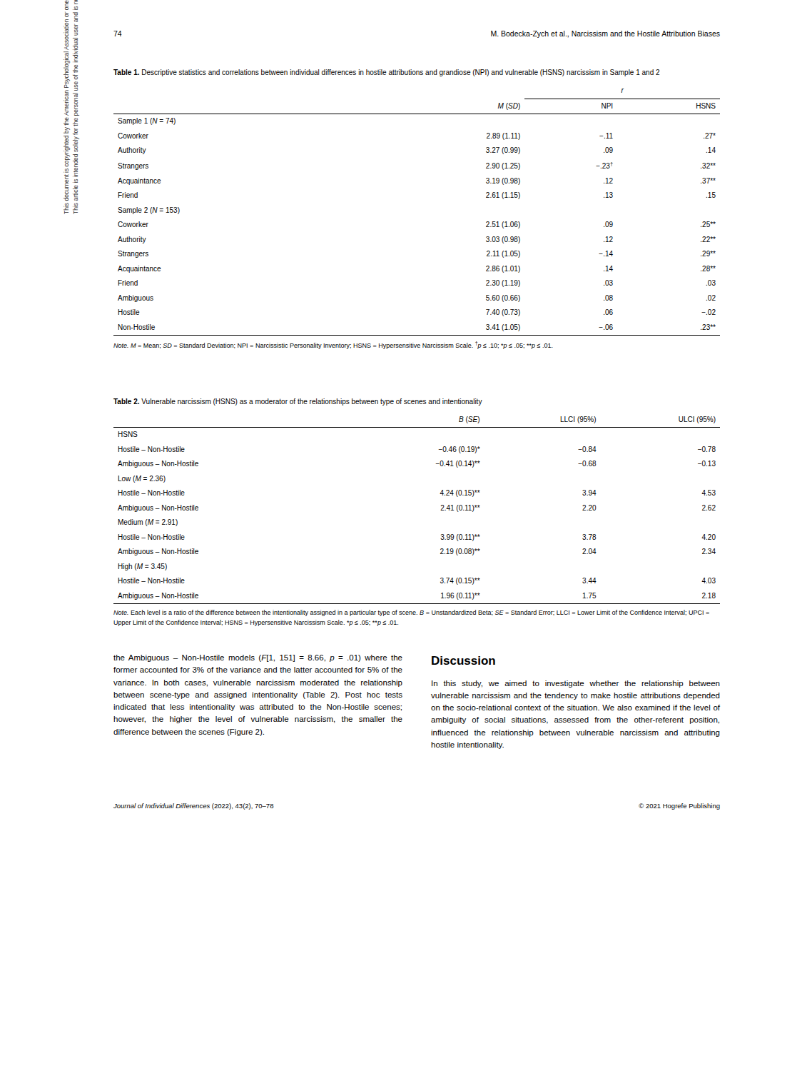This document is copyrighted by the American Psychological Association or one of its allied publishers.
This article is intended solely for the personal use of the individual user and is not to be disseminated broadly.
74
M. Bodecka-Zych et al., Narcissism and the Hostile Attribution Biases
Table 1. Descriptive statistics and correlations between individual differences in hostile attributions and grandiose (NPI) and vulnerable (HSNS) narcissism in Sample 1 and 2
| | | r |
| --- | --- | --- |
| | M ( SD ) | NPI | HSNS |
| Sample 1 ( N = 74) | | | |
| Coworker | 2.89 (1.11) | −.11 | .27* |
| Authority | 3.27 (0.99) | .09 | .14 |
| Strangers | 2.90 (1.25) | −.23 † | .32** |
| Acquaintance | 3.19 (0.98) | .12 | .37** |
| Friend | 2.61 (1.15) | .13 | .15 |
| Sample 2 ( N = 153) | | | |
| Coworker | 2.51 (1.06) | .09 | .25** |
| Authority | 3.03 (0.98) | .12 | .22** |
| Strangers | 2.11 (1.05) | −.14 | .29** |
| Acquaintance | 2.86 (1.01) | .14 | .28** |
| Friend | 2.30 (1.19) | .03 | .03 |
| Ambiguous | 5.60 (0.66) | .08 | .02 |
| Hostile | 7.40 (0.73) | .06 | −.02 |
| Non-Hostile | 3.41 (1.05) | −.06 | .23** |
Note. M = Mean; SD = Standard Deviation; NPI = Narcissistic Personality Inventory; HSNS = Hypersensitive Narcissism Scale. †p ≤ .10; *p ≤ .05; **p ≤ .01.
Table 2. Vulnerable narcissism (HSNS) as a moderator of the relationships between type of scenes and intentionality
| | B ( SE ) | LLCI (95%) | ULCI (95%) |
| --- | --- | --- | --- |
| HSNS | | | |
| Hostile – Non-Hostile | −0.46 (0.19)* | −0.84 | −0.78 |
| Ambiguous – Non-Hostile | −0.41 (0.14)** | −0.68 | −0.13 |
| Low ( M = 2.36) | | | |
| Hostile – Non-Hostile | 4.24 (0.15)** | 3.94 | 4.53 |
| Ambiguous – Non-Hostile | 2.41 (0.11)** | 2.20 | 2.62 |
| Medium ( M = 2.91) | | | |
| Hostile – Non-Hostile | 3.99 (0.11)** | 3.78 | 4.20 |
| Ambiguous – Non-Hostile | 2.19 (0.08)** | 2.04 | 2.34 |
| High ( M = 3.45) | | | |
| Hostile – Non-Hostile | 3.74 (0.15)** | 3.44 | 4.03 |
| Ambiguous – Non-Hostile | 1.96 (0.11)** | 1.75 | 2.18 |
Note. Each level is a ratio of the difference between the intentionality assigned in a particular type of scene. B = Unstandardized Beta; SE = Standard Error; LLCI = Lower Limit of the Confidence Interval; UPCI = Upper Limit of the Confidence Interval; HSNS = Hypersensitive Narcissism Scale. *p ≤ .05; **p ≤ .01.
the Ambiguous – Non-Hostile models (F[1, 151] = 8.66, p = .01) where the former accounted for 3% of the variance and the latter accounted for 5% of the variance. In both cases, vulnerable narcissism moderated the relationship between scene-type and assigned intentionality (Table 2). Post hoc tests indicated that less intentionality was attributed to the Non-Hostile scenes; however, the higher the level of vulnerable narcissism, the smaller the difference between the scenes (Figure 2).
Discussion
In this study, we aimed to investigate whether the relationship between vulnerable narcissism and the tendency to make hostile attributions depended on the socio-relational context of the situation. We also examined if the level of ambiguity of social situations, assessed from the other-referent position, influenced the relationship between vulnerable narcissism and attributing hostile intentionality.
Journal of Individual Differences (2022), 43(2), 70–78
© 2021 Hogrefe Publishing